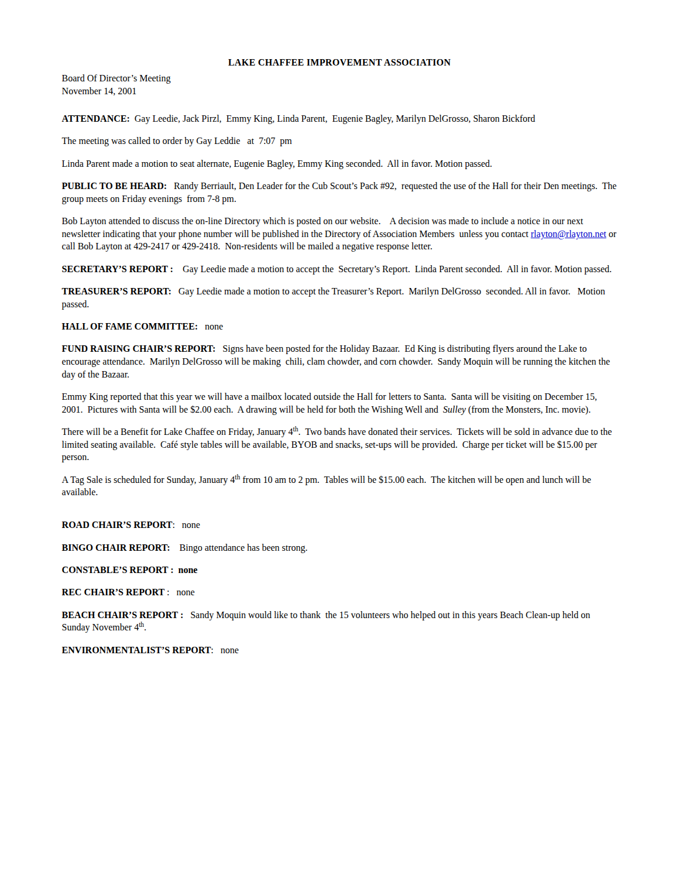LAKE CHAFFEE IMPROVEMENT ASSOCIATION
Board Of Director’s Meeting
November 14, 2001
ATTENDANCE: Gay Leedie, Jack Pirzl, Emmy King, Linda Parent, Eugenie Bagley, Marilyn DelGrosso, Sharon Bickford
The meeting was called to order by Gay Leddie at 7:07 pm
Linda Parent made a motion to seat alternate, Eugenie Bagley, Emmy King seconded. All in favor. Motion passed.
PUBLIC TO BE HEARD: Randy Berriault, Den Leader for the Cub Scout’s Pack #92, requested the use of the Hall for their Den meetings. The group meets on Friday evenings from 7-8 pm.
Bob Layton attended to discuss the on-line Directory which is posted on our website. A decision was made to include a notice in our next newsletter indicating that your phone number will be published in the Directory of Association Members unless you contact rlayton@rlayton.net or call Bob Layton at 429-2417 or 429-2418. Non-residents will be mailed a negative response letter.
SECRETARY’S REPORT : Gay Leedie made a motion to accept the Secretary’s Report. Linda Parent seconded. All in favor. Motion passed.
TREASURER’S REPORT: Gay Leedie made a motion to accept the Treasurer’s Report. Marilyn DelGrosso seconded. All in favor. Motion passed.
HALL OF FAME COMMITTEE: none
FUND RAISING CHAIR’S REPORT: Signs have been posted for the Holiday Bazaar. Ed King is distributing flyers around the Lake to encourage attendance. Marilyn DelGrosso will be making chili, clam chowder, and corn chowder. Sandy Moquin will be running the kitchen the day of the Bazaar.
Emmy King reported that this year we will have a mailbox located outside the Hall for letters to Santa. Santa will be visiting on December 15, 2001. Pictures with Santa will be $2.00 each. A drawing will be held for both the Wishing Well and Sulley (from the Monsters, Inc. movie).
There will be a Benefit for Lake Chaffee on Friday, January 4th. Two bands have donated their services. Tickets will be sold in advance due to the limited seating available. Café style tables will be available, BYOB and snacks, set-ups will be provided. Charge per ticket will be $15.00 per person.
A Tag Sale is scheduled for Sunday, January 4th from 10 am to 2 pm. Tables will be $15.00 each. The kitchen will be open and lunch will be available.
ROAD CHAIR’S REPORT: none
BINGO CHAIR REPORT: Bingo attendance has been strong.
CONSTABLE’S REPORT : none
REC CHAIR’S REPORT : none
BEACH CHAIR’S REPORT : Sandy Moquin would like to thank the 15 volunteers who helped out in this years Beach Clean-up held on Sunday November 4th.
ENVIRONMENTALIST’S REPORT: none